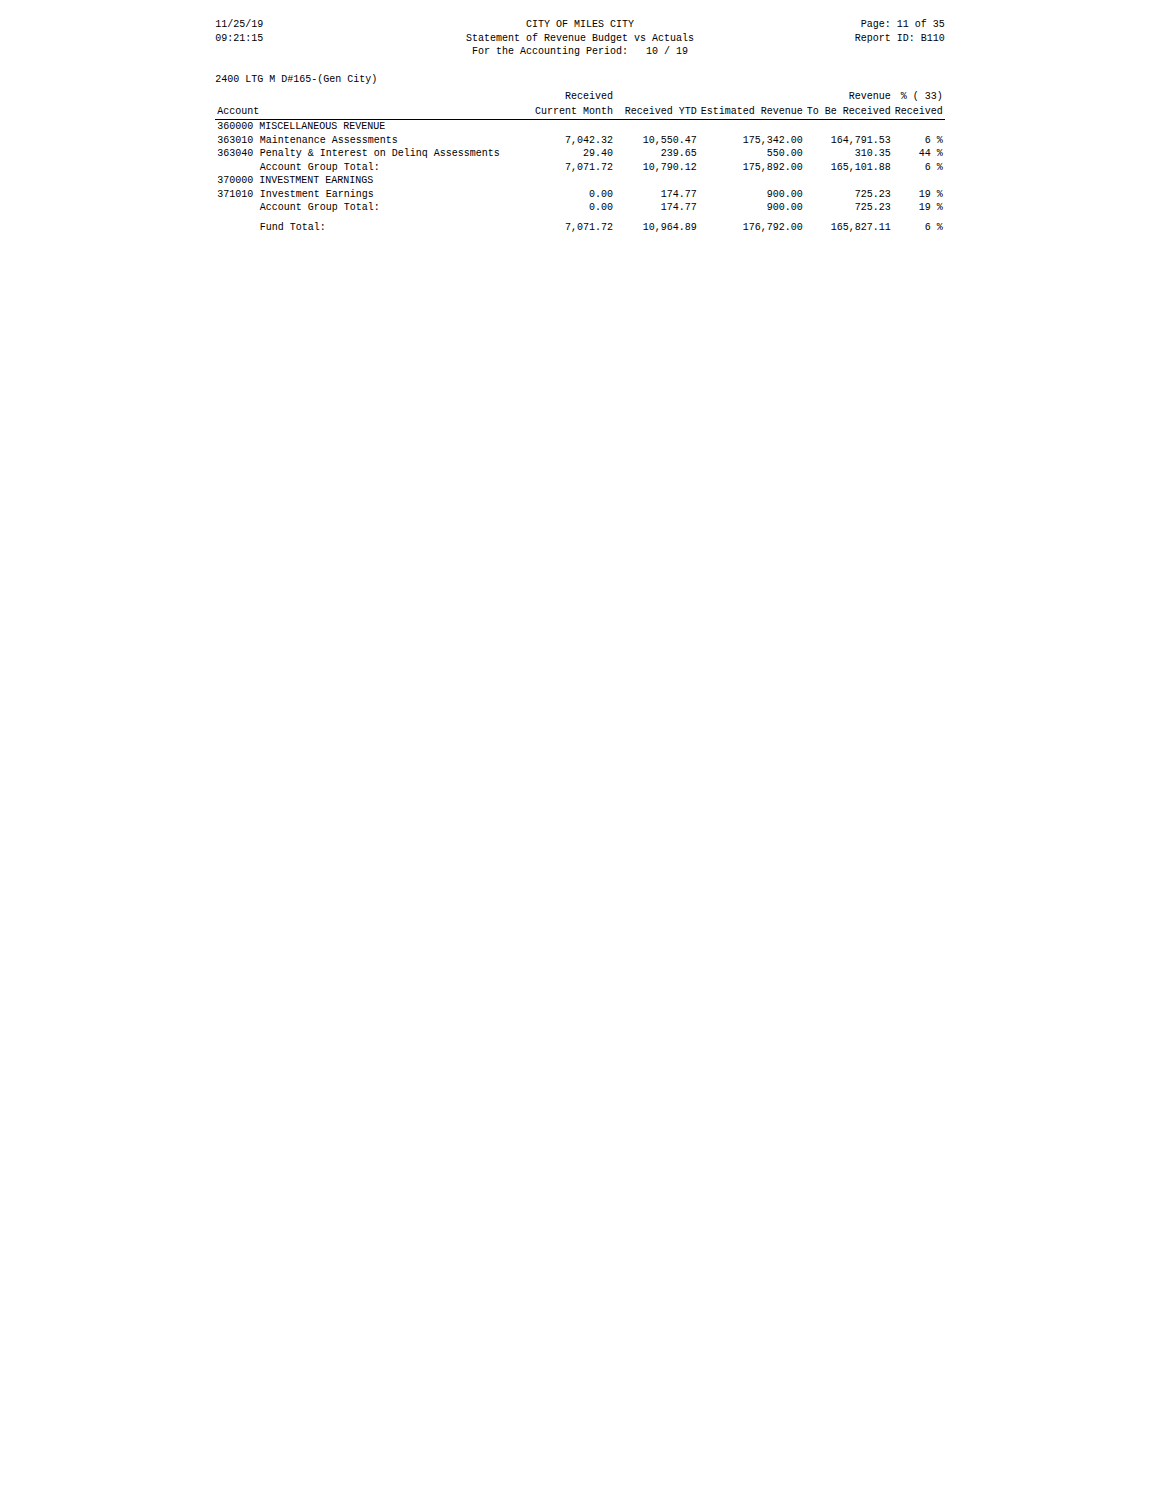| 11/25/19 | CITY OF MILES CITY | Page: 11 of 35 |
| 09:21:15 | Statement of Revenue Budget vs Actuals | Report ID: B110 |
| | For the Accounting Period: 10 / 19 | |
2400 LTG M D#165-(Gen City)
| | Received | | | Revenue | % ( 33) |
| --- | --- | --- | --- | --- | --- |
| Account | Current Month | Received YTD | Estimated Revenue | To Be Received | Received |
| 360000 MISCELLANEOUS REVENUE | | | | | |
| 363010 | Maintenance Assessments | 7,042.32 | 10,550.47 | 175,342.00 | 164,791.53 | 6 % |
| 363040 | Penalty & Interest on Delinq Assessments | 29.40 | 239.65 | 550.00 | 310.35 | 44 % |
| | Account Group Total: | 7,071.72 | 10,790.12 | 175,892.00 | 165,101.88 | 6 % |
| 370000 INVESTMENT EARNINGS | | | | | |
| 371010 | Investment Earnings | 0.00 | 174.77 | 900.00 | 725.23 | 19 % |
| | Account Group Total: | 0.00 | 174.77 | 900.00 | 725.23 | 19 % |
| | Fund Total: | 7,071.72 | 10,964.89 | 176,792.00 | 165,827.11 | 6 % |